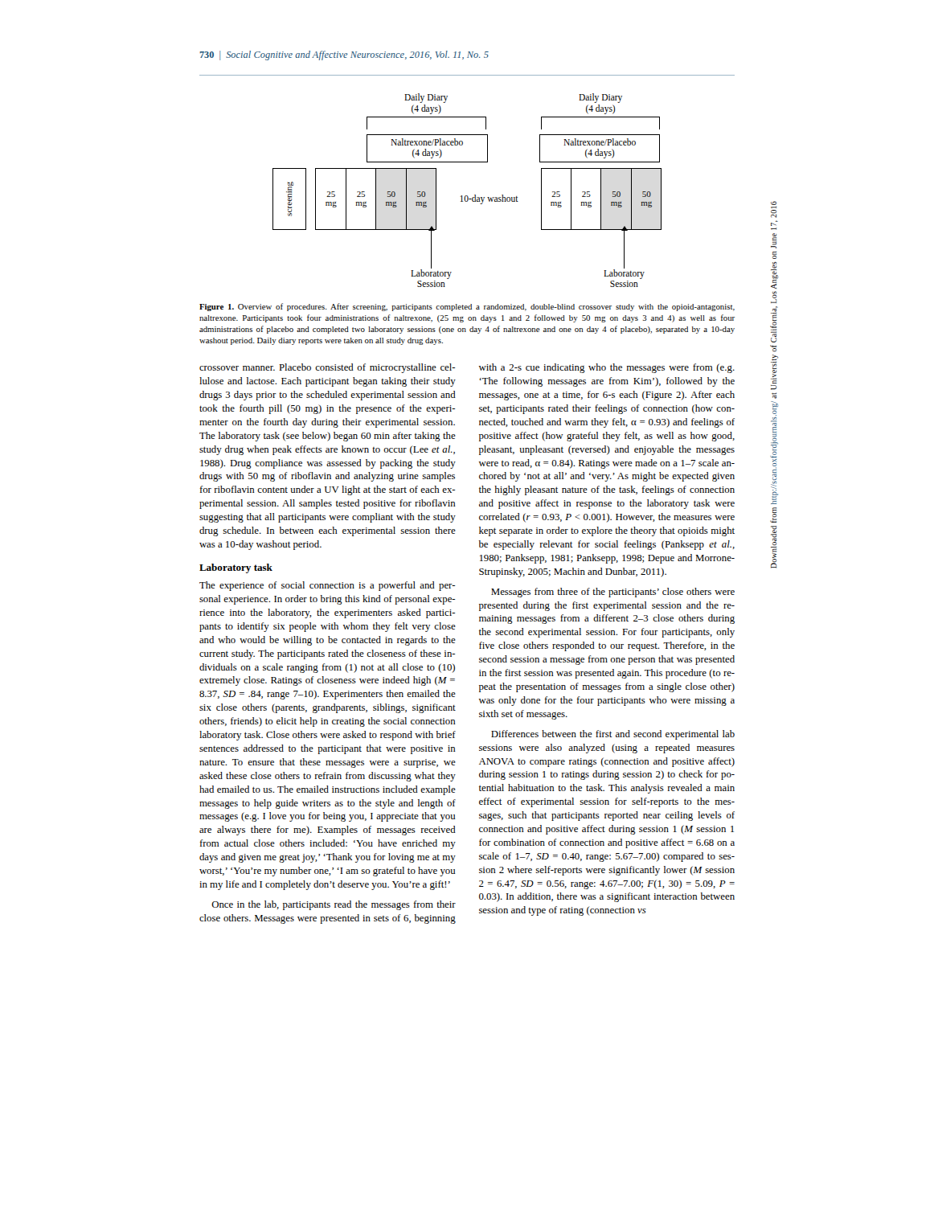730|Social Cognitive and Affective Neuroscience, 2016, Vol. 11, No. 5
Daily Diary
(4 days)
Daily Diary
(4 days)
Naltrexone/Placebo
(4 days)
Naltrexone/Placebo
(4 days)
screening
25 mg
25 mg
50 mg
50 mg
10-day washout
25 mg
25 mg
50 mg
50 mg
Laboratory
Session
Laboratory
Session
Figure 1. Overview of procedures. After screening, participants completed a randomized, double-blind crossover study with the opioid-antagonist, naltrexone. Participants took four administrations of naltrexone, (25 mg on days 1 and 2 followed by 50 mg on days 3 and 4) as well as four administrations of placebo and completed two laboratory sessions (one on day 4 of naltrexone and one on day 4 of placebo), separated by a 10-day washout period. Daily diary reports were taken on all study drug days.
crossover manner. Placebo consisted of microcrystalline cellulose and lactose. Each participant began taking their study drugs 3 days prior to the scheduled experimental session and took the fourth pill (50 mg) in the presence of the experimenter on the fourth day during their experimental session. The laboratory task (see below) began 60 min after taking the study drug when peak effects are known to occur (Lee et al., 1988). Drug compliance was assessed by packing the study drugs with 50 mg of riboflavin and analyzing urine samples for riboflavin content under a UV light at the start of each experimental session. All samples tested positive for riboflavin suggesting that all participants were compliant with the study drug schedule. In between each experimental session there was a 10-day washout period.
Laboratory task
The experience of social connection is a powerful and personal experience. In order to bring this kind of personal experience into the laboratory, the experimenters asked participants to identify six people with whom they felt very close and who would be willing to be contacted in regards to the current study. The participants rated the closeness of these individuals on a scale ranging from (1) not at all close to (10) extremely close. Ratings of closeness were indeed high (M = 8.37, SD = .84, range 7–10). Experimenters then emailed the six close others (parents, grandparents, siblings, significant others, friends) to elicit help in creating the social connection laboratory task. Close others were asked to respond with brief sentences addressed to the participant that were positive in nature. To ensure that these messages were a surprise, we asked these close others to refrain from discussing what they had emailed to us. The emailed instructions included example messages to help guide writers as to the style and length of messages (e.g. I love you for being you, I appreciate that you are always there for me). Examples of messages received from actual close others included: ‘You have enriched my days and given me great joy,’ ‘Thank you for loving me at my worst,’ ‘You’re my number one,’ ‘I am so grateful to have you in my life and I completely don’t deserve you. You’re a gift!’
Once in the lab, participants read the messages from their close others. Messages were presented in sets of 6, beginning with a 2-s cue indicating who the messages were from (e.g. ‘The following messages are from Kim’), followed by the messages, one at a time, for 6-s each (Figure 2). After each set, participants rated their feelings of connection (how connected, touched and warm they felt, α = 0.93) and feelings of positive affect (how grateful they felt, as well as how good, pleasant, unpleasant (reversed) and enjoyable the messages were to read, α = 0.84). Ratings were made on a 1–7 scale anchored by ‘not at all’ and ‘very.’ As might be expected given the highly pleasant nature of the task, feelings of connection and positive affect in response to the laboratory task were correlated (r = 0.93, P < 0.001). However, the measures were kept separate in order to explore the theory that opioids might be especially relevant for social feelings (Panksepp et al., 1980; Panksepp, 1981; Panksepp, 1998; Depue and Morrone-Strupinsky, 2005; Machin and Dunbar, 2011).
Messages from three of the participants’ close others were presented during the first experimental session and the remaining messages from a different 2–3 close others during the second experimental session. For four participants, only five close others responded to our request. Therefore, in the second session a message from one person that was presented in the first session was presented again. This procedure (to repeat the presentation of messages from a single close other) was only done for the four participants who were missing a sixth set of messages.
Differences between the first and second experimental lab sessions were also analyzed (using a repeated measures ANOVA to compare ratings (connection and positive affect) during session 1 to ratings during session 2) to check for potential habituation to the task. This analysis revealed a main effect of experimental session for self-reports to the messages, such that participants reported near ceiling levels of connection and positive affect during session 1 (M session 1 for combination of connection and positive affect = 6.68 on a scale of 1–7, SD = 0.40, range: 5.67–7.00) compared to session 2 where self-reports were significantly lower (M session 2 = 6.47, SD = 0.56, range: 4.67–7.00; F(1, 30) = 5.09, P = 0.03). In addition, there was a significant interaction between session and type of rating (connection vs
Downloaded from http://scan.oxfordjournals.org/ at University of California, Los Angeles on June 17, 2016